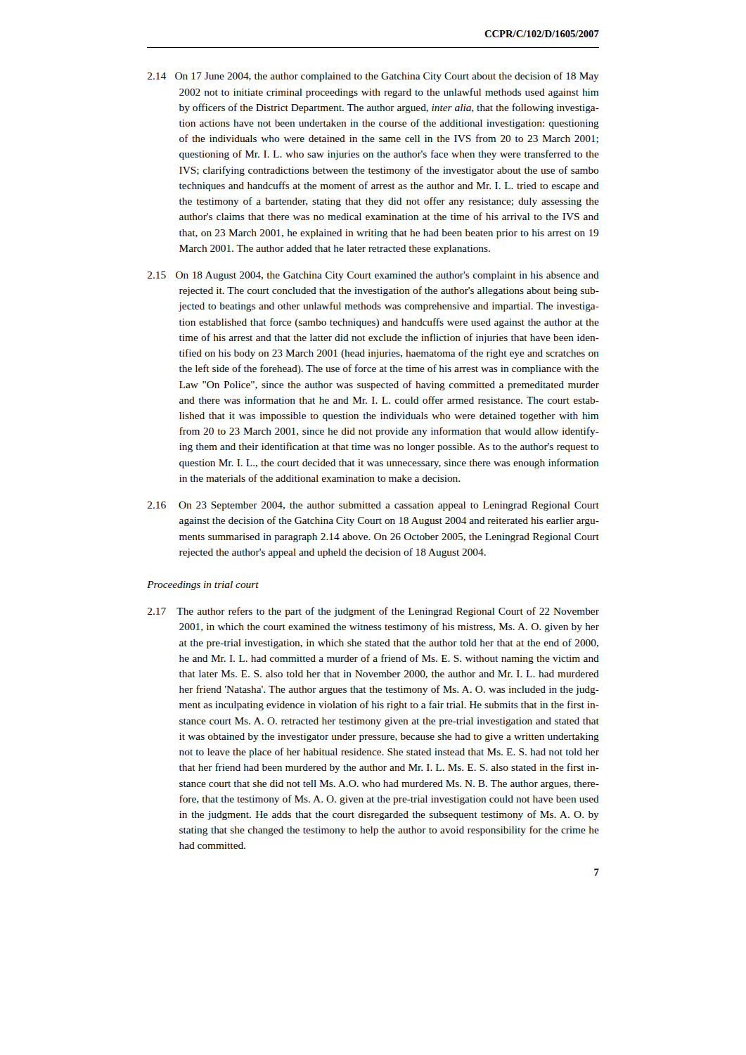CCPR/C/102/D/1605/2007
2.14 On 17 June 2004, the author complained to the Gatchina City Court about the decision of 18 May 2002 not to initiate criminal proceedings with regard to the unlawful methods used against him by officers of the District Department. The author argued, inter alia, that the following investigation actions have not been undertaken in the course of the additional investigation: questioning of the individuals who were detained in the same cell in the IVS from 20 to 23 March 2001; questioning of Mr. I. L. who saw injuries on the author's face when they were transferred to the IVS; clarifying contradictions between the testimony of the investigator about the use of sambo techniques and handcuffs at the moment of arrest as the author and Mr. I. L. tried to escape and the testimony of a bartender, stating that they did not offer any resistance; duly assessing the author's claims that there was no medical examination at the time of his arrival to the IVS and that, on 23 March 2001, he explained in writing that he had been beaten prior to his arrest on 19 March 2001. The author added that he later retracted these explanations.
2.15 On 18 August 2004, the Gatchina City Court examined the author's complaint in his absence and rejected it. The court concluded that the investigation of the author's allegations about being subjected to beatings and other unlawful methods was comprehensive and impartial. The investigation established that force (sambo techniques) and handcuffs were used against the author at the time of his arrest and that the latter did not exclude the infliction of injuries that have been identified on his body on 23 March 2001 (head injuries, haematoma of the right eye and scratches on the left side of the forehead). The use of force at the time of his arrest was in compliance with the Law "On Police", since the author was suspected of having committed a premeditated murder and there was information that he and Mr. I. L. could offer armed resistance. The court established that it was impossible to question the individuals who were detained together with him from 20 to 23 March 2001, since he did not provide any information that would allow identifying them and their identification at that time was no longer possible. As to the author's request to question Mr. I. L., the court decided that it was unnecessary, since there was enough information in the materials of the additional examination to make a decision.
2.16 On 23 September 2004, the author submitted a cassation appeal to Leningrad Regional Court against the decision of the Gatchina City Court on 18 August 2004 and reiterated his earlier arguments summarised in paragraph 2.14 above. On 26 October 2005, the Leningrad Regional Court rejected the author's appeal and upheld the decision of 18 August 2004.
Proceedings in trial court
2.17 The author refers to the part of the judgment of the Leningrad Regional Court of 22 November 2001, in which the court examined the witness testimony of his mistress, Ms. A. O. given by her at the pre-trial investigation, in which she stated that the author told her that at the end of 2000, he and Mr. I. L. had committed a murder of a friend of Ms. E. S. without naming the victim and that later Ms. E. S. also told her that in November 2000, the author and Mr. I. L. had murdered her friend 'Natasha'. The author argues that the testimony of Ms. A. O. was included in the judgment as inculpating evidence in violation of his right to a fair trial. He submits that in the first instance court Ms. A. O. retracted her testimony given at the pre-trial investigation and stated that it was obtained by the investigator under pressure, because she had to give a written undertaking not to leave the place of her habitual residence. She stated instead that Ms. E. S. had not told her that her friend had been murdered by the author and Mr. I. L. Ms. E. S. also stated in the first instance court that she did not tell Ms. A.O. who had murdered Ms. N. B. The author argues, therefore, that the testimony of Ms. A. O. given at the pre-trial investigation could not have been used in the judgment. He adds that the court disregarded the subsequent testimony of Ms. A. O. by stating that she changed the testimony to help the author to avoid responsibility for the crime he had committed.
7